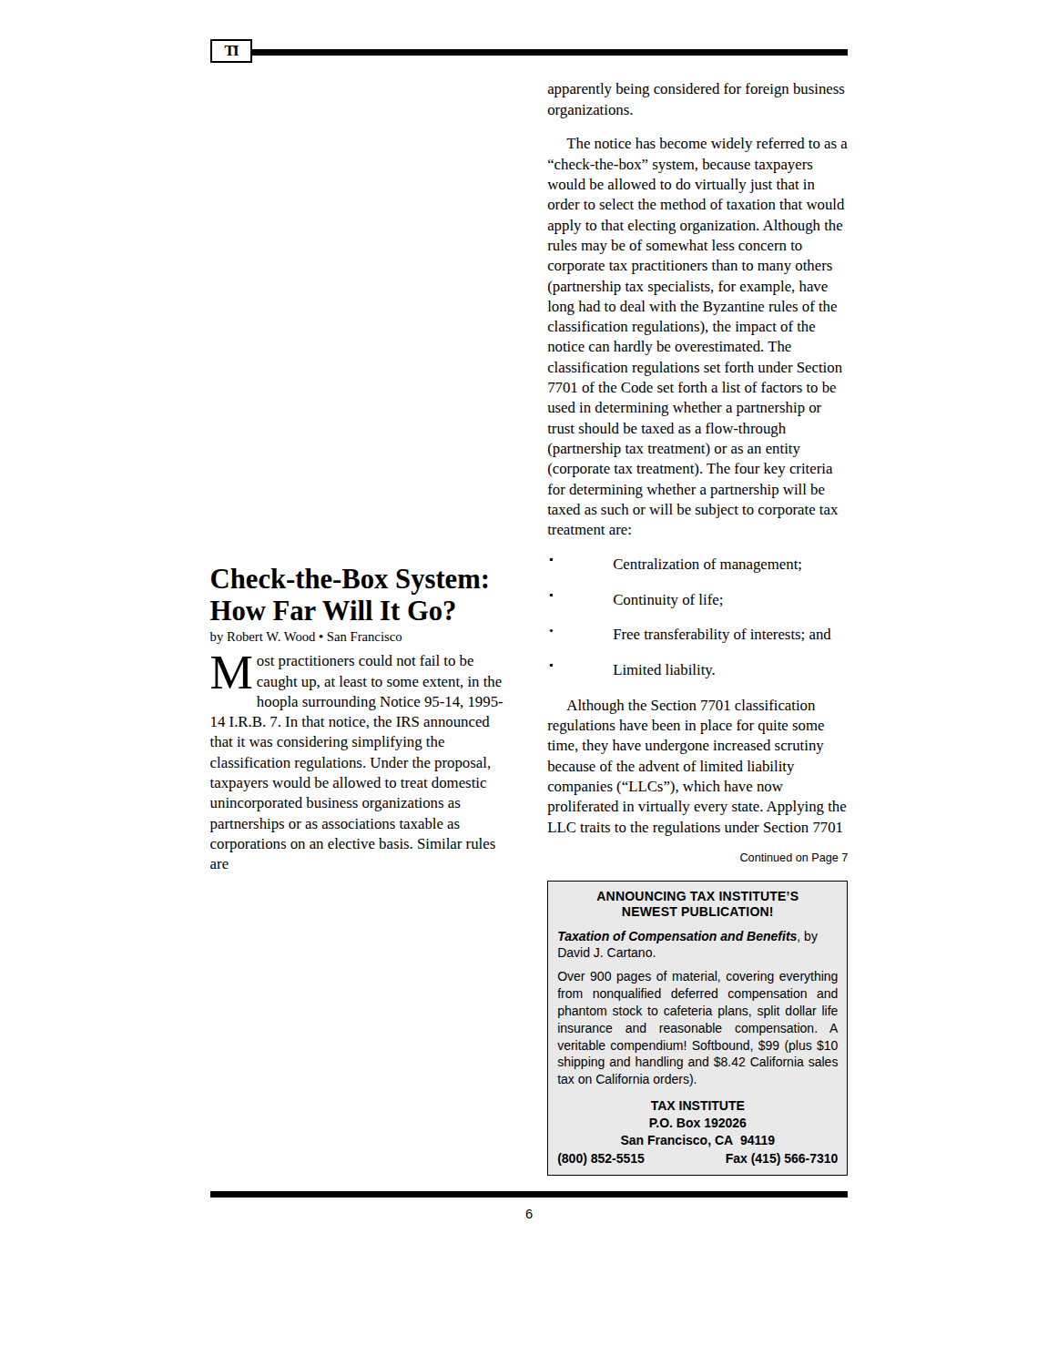TI
Check-the-Box System:
How Far Will It Go?
by Robert W. Wood • San Francisco
Most practitioners could not fail to be caught up, at least to some extent, in the hoopla surrounding Notice 95-14, 1995-14 I.R.B. 7. In that notice, the IRS announced that it was considering simplifying the classification regulations. Under the proposal, taxpayers would be allowed to treat domestic unincorporated business organizations as partnerships or as associations taxable as corporations on an elective basis. Similar rules are
apparently being considered for foreign business organizations.
The notice has become widely referred to as a “check-the-box” system, because taxpayers would be allowed to do virtually just that in order to select the method of taxation that would apply to that electing organization. Although the rules may be of somewhat less concern to corporate tax practitioners than to many others (partnership tax specialists, for example, have long had to deal with the Byzantine rules of the classification regulations), the impact of the notice can hardly be overestimated. The classification regulations set forth under Section 7701 of the Code set forth a list of factors to be used in determining whether a partnership or trust should be taxed as a flow-through (partnership tax treatment) or as an entity (corporate tax treatment). The four key criteria for determining whether a partnership will be taxed as such or will be subject to corporate tax treatment are:
Centralization of management;
Continuity of life;
Free transferability of interests; and
Limited liability.
Although the Section 7701 classification regulations have been in place for quite some time, they have undergone increased scrutiny because of the advent of limited liability companies (“LLCs”), which have now proliferated in virtually every state. Applying the LLC traits to the regulations under Section 7701
Continued on Page 7
ANNOUNCING TAX INSTITUTE’S
NEWEST PUBLICATION!
Taxation of Compensation and Benefits, by David J. Cartano.
Over 900 pages of material, covering everything from nonqualified deferred compensation and phantom stock to cafeteria plans, split dollar life insurance and reasonable compensation. A veritable compendium! Softbound, $99 (plus $10 shipping and handling and $8.42 California sales tax on California orders).
TAX INSTITUTE
P.O. Box 192026
San Francisco, CA 94119
(800) 852-5515 Fax (415) 566-7310
6